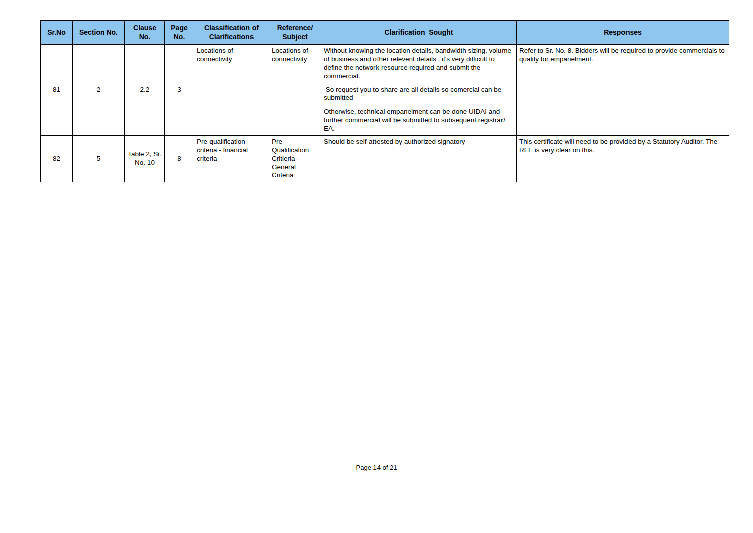| Sr.No | Section No. | Clause No. | Page No. | Classification of Clarifications | Reference/ Subject | Clarification Sought | Responses |
| --- | --- | --- | --- | --- | --- | --- | --- |
| 81 | 2 | 2.2 | 3 | Locations of connectivity | Locations of connectivity | Without knowing the location details, bandwidth sizing, volume of business and other relevent details , it's very difficult to define the network resource required and submit the commercial. So request you to share are all details so comercial can be submitted Otherwise, technical empanelment can be done UIDAI and further commercial will be submitted to subsequent registrar/ EA. | Refer to Sr. No. 8. Bidders will be required to provide commercials to qualify for empanelment. |
| 82 | 5 | Table 2, Sr. No. 10 | 8 | Pre-qualification criteria - financial criteria | Pre-Qualification Critieria - General Criteria | Should be self-attested by authorized signatory | This certificate will need to be provided by a Statutory Auditor. The RFE is very clear on this. |
Page 14 of 21